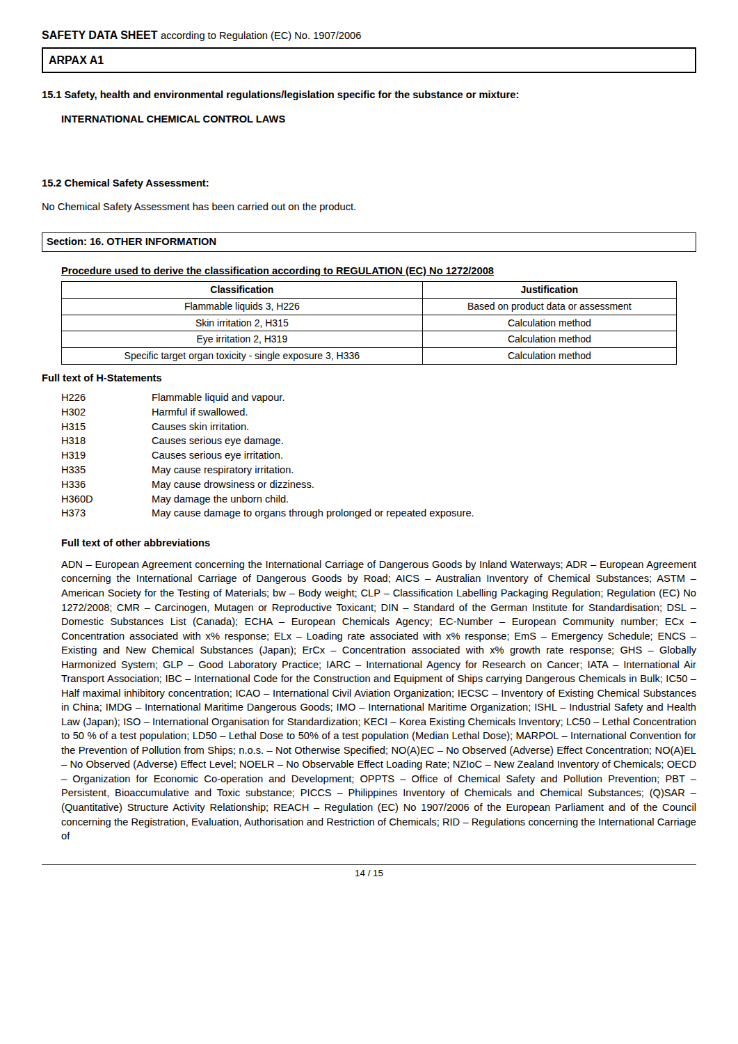SAFETY DATA SHEET according to Regulation (EC) No. 1907/2006
ARPAX A1
15.1 Safety, health and environmental regulations/legislation specific for the substance or mixture:
INTERNATIONAL CHEMICAL CONTROL LAWS
15.2 Chemical Safety Assessment:
No Chemical Safety Assessment has been carried out on the product.
Section: 16. OTHER INFORMATION
Procedure used to derive the classification according to REGULATION (EC) No 1272/2008
| Classification | Justification |
| --- | --- |
| Flammable liquids 3, H226 | Based on product data or assessment |
| Skin irritation 2, H315 | Calculation method |
| Eye irritation 2, H319 | Calculation method |
| Specific target organ toxicity - single exposure 3, H336 | Calculation method |
Full text of H-Statements
| H226 | Flammable liquid and vapour. |
| H302 | Harmful if swallowed. |
| H315 | Causes skin irritation. |
| H318 | Causes serious eye damage. |
| H319 | Causes serious eye irritation. |
| H335 | May cause respiratory irritation. |
| H336 | May cause drowsiness or dizziness. |
| H360D | May damage the unborn child. |
| H373 | May cause damage to organs through prolonged or repeated exposure. |
Full text of other abbreviations
ADN – European Agreement concerning the International Carriage of Dangerous Goods by Inland Waterways; ADR – European Agreement concerning the International Carriage of Dangerous Goods by Road; AICS – Australian Inventory of Chemical Substances; ASTM – American Society for the Testing of Materials; bw – Body weight; CLP – Classification Labelling Packaging Regulation; Regulation (EC) No 1272/2008; CMR – Carcinogen, Mutagen or Reproductive Toxicant; DIN – Standard of the German Institute for Standardisation; DSL – Domestic Substances List (Canada); ECHA – European Chemicals Agency; EC-Number – European Community number; ECx – Concentration associated with x% response; ELx – Loading rate associated with x% response; EmS – Emergency Schedule; ENCS – Existing and New Chemical Substances (Japan); ErCx – Concentration associated with x% growth rate response; GHS – Globally Harmonized System; GLP – Good Laboratory Practice; IARC – International Agency for Research on Cancer; IATA – International Air Transport Association; IBC – International Code for the Construction and Equipment of Ships carrying Dangerous Chemicals in Bulk; IC50 – Half maximal inhibitory concentration; ICAO – International Civil Aviation Organization; IECSC – Inventory of Existing Chemical Substances in China; IMDG – International Maritime Dangerous Goods; IMO – International Maritime Organization; ISHL – Industrial Safety and Health Law (Japan); ISO – International Organisation for Standardization; KECI – Korea Existing Chemicals Inventory; LC50 – Lethal Concentration to 50 % of a test population; LD50 – Lethal Dose to 50% of a test population (Median Lethal Dose); MARPOL – International Convention for the Prevention of Pollution from Ships; n.o.s. – Not Otherwise Specified; NO(A)EC – No Observed (Adverse) Effect Concentration; NO(A)EL – No Observed (Adverse) Effect Level; NOELR – No Observable Effect Loading Rate; NZIoC – New Zealand Inventory of Chemicals; OECD – Organization for Economic Co-operation and Development; OPPTS – Office of Chemical Safety and Pollution Prevention; PBT – Persistent, Bioaccumulative and Toxic substance; PICCS – Philippines Inventory of Chemicals and Chemical Substances; (Q)SAR – (Quantitative) Structure Activity Relationship; REACH – Regulation (EC) No 1907/2006 of the European Parliament and of the Council concerning the Registration, Evaluation, Authorisation and Restriction of Chemicals; RID – Regulations concerning the International Carriage of
14 / 15